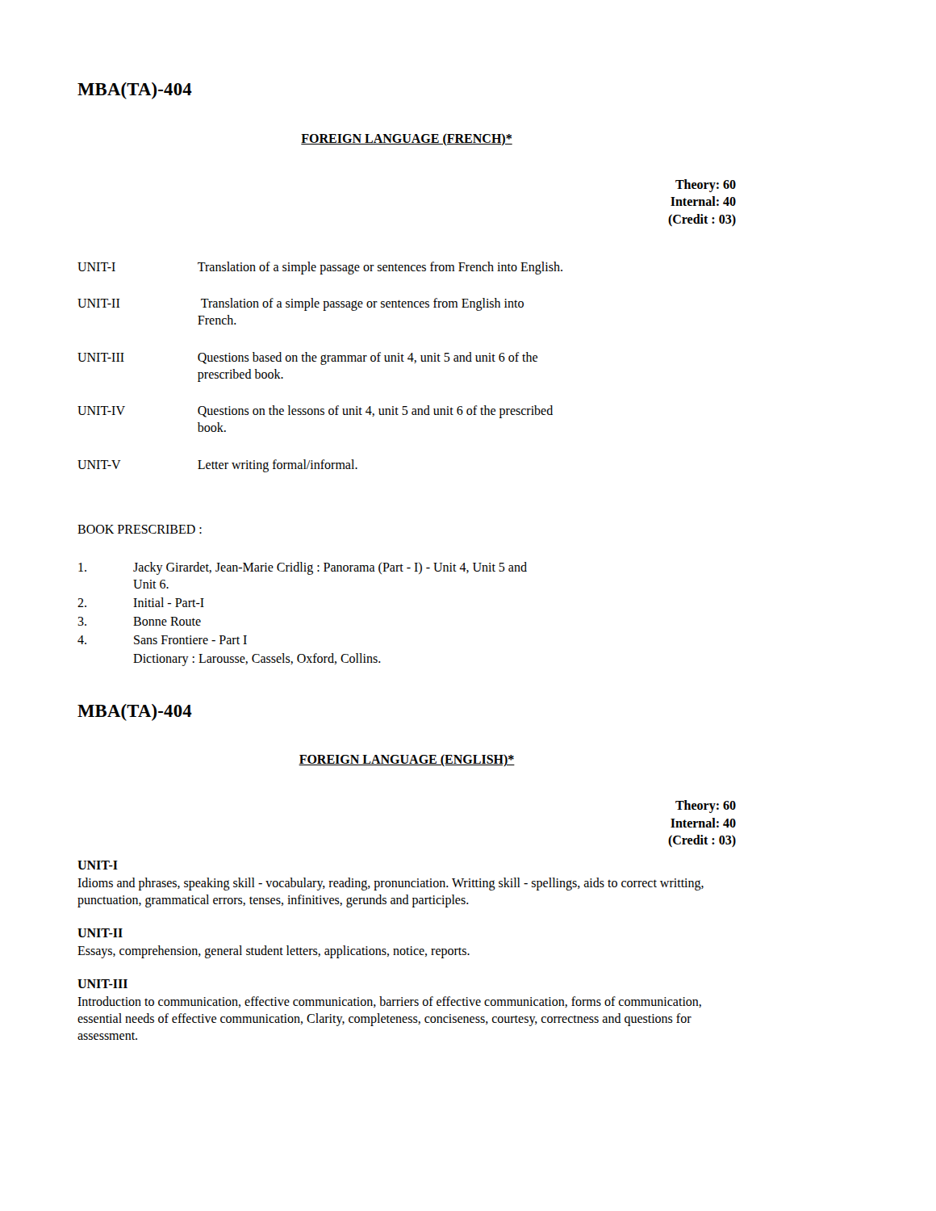MBA(TA)-404
FOREIGN LANGUAGE (FRENCH)*
Theory: 60 Internal: 40 (Credit : 03)
| UNIT-I | Translation of a simple passage or sentences from French into English. |
| UNIT-II | Translation of a simple passage or sentences from English into French. |
| UNIT-III | Questions based on the grammar of unit 4, unit 5 and unit 6 of the prescribed book. |
| UNIT-IV | Questions on the lessons of unit 4, unit 5 and unit 6 of the prescribed book. |
| UNIT-V | Letter writing formal/informal. |
BOOK PRESCRIBED :
1. Jacky Girardet, Jean-Marie Cridlig : Panorama (Part - I) - Unit 4, Unit 5 andUnit 6.
2. Initial - Part-I
3. Bonne Route
4. Sans Frontiere - Part I
Dictionary : Larousse, Cassels, Oxford, Collins.
MBA(TA)-404
FOREIGN LANGUAGE (ENGLISH)*
Theory: 60 Internal: 40 (Credit : 03)
UNIT-I
Idioms and phrases, speaking skill - vocabulary, reading, pronunciation. Writting skill - spellings, aids to correct writting, punctuation, grammatical errors, tenses, infinitives, gerunds and participles.
UNIT-II
Essays, comprehension, general student letters, applications, notice, reports.
UNIT-III
Introduction to communication, effective communication, barriers of effective communication, forms of communication, essential needs of effective communication, Clarity, completeness, conciseness, courtesy, correctness and questions for assessment.